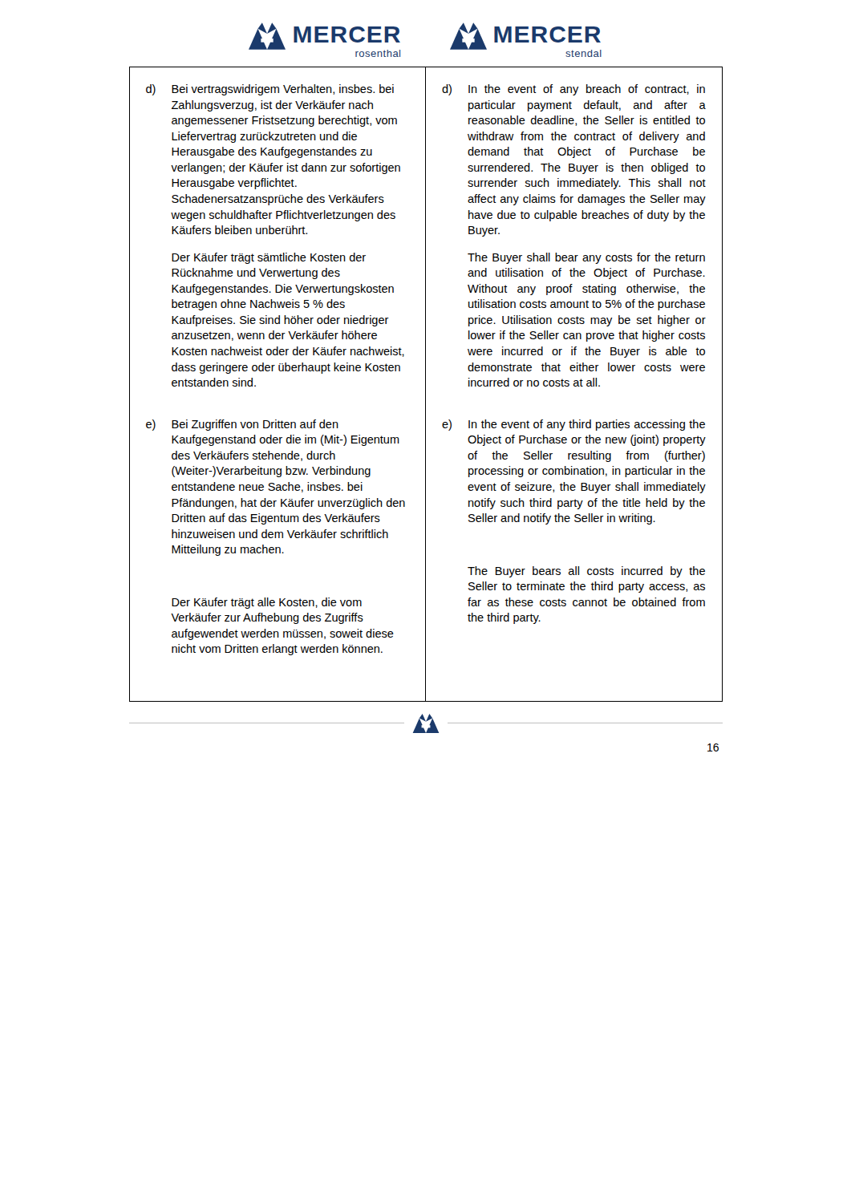MERCER
rosenthal
MERCER
stendal
| d) Bei vertragswidrigem Verhalten, insbes. bei Zahlungsverzug, ist der Verkäufer nach angemessener Fristsetzung berechtigt, vom Liefervertrag zurückzutreten und die Herausgabe des Kaufgegenstandes zu verlangen; der Käufer ist dann zur sofortigen Herausgabe verpflichtet. Schadenersatzansprüche des Verkäufers wegen schuldhafter Pflichtverletzungen des Käufers bleiben unberührt. Der Käufer trägt sämtliche Kosten der Rücknahme und Verwertung des Kaufgegenstandes. Die Verwertungskosten betragen ohne Nachweis 5 % des Kaufpreises. Sie sind höher oder niedriger anzusetzen, wenn der Verkäufer höhere Kosten nachweist oder der Käufer nachweist, dass geringere oder überhaupt keine Kosten entstanden sind. e) Bei Zugriffen von Dritten auf den Kaufgegenstand oder die im (Mit-) Eigentum des Verkäufers stehende, durch (Weiter-)Verarbeitung bzw. Verbindung entstandene neue Sache, insbes. bei Pfändungen, hat der Käufer unverzüglich den Dritten auf das Eigentum des Verkäufers hinzuweisen und dem Verkäufer schriftlich Mitteilung zu machen. Der Käufer trägt alle Kosten, die vom Verkäufer zur Aufhebung des Zugriffs aufgewendet werden müssen, soweit diese nicht vom Dritten erlangt werden können. | d) In the event of any breach of contract, in particular payment default, and after a reasonable deadline, the Seller is entitled to withdraw from the contract of delivery and demand that Object of Purchase be surrendered. The Buyer is then obliged to surrender such immediately. This shall not affect any claims for damages the Seller may have due to culpable breaches of duty by the Buyer. The Buyer shall bear any costs for the return and utilisation of the Object of Purchase. Without any proof stating otherwise, the utilisation costs amount to 5% of the purchase price. Utilisation costs may be set higher or lower if the Seller can prove that higher costs were incurred or if the Buyer is able to demonstrate that either lower costs were incurred or no costs at all. e) In the event of any third parties accessing the Object of Purchase or the new (joint) property of the Seller resulting from (further) processing or combination, in particular in the event of seizure, the Buyer shall immediately notify such third party of the title held by the Seller and notify the Seller in writing. The Buyer bears all costs incurred by the Seller to terminate the third party access, as far as these costs cannot be obtained from the third party. |
16